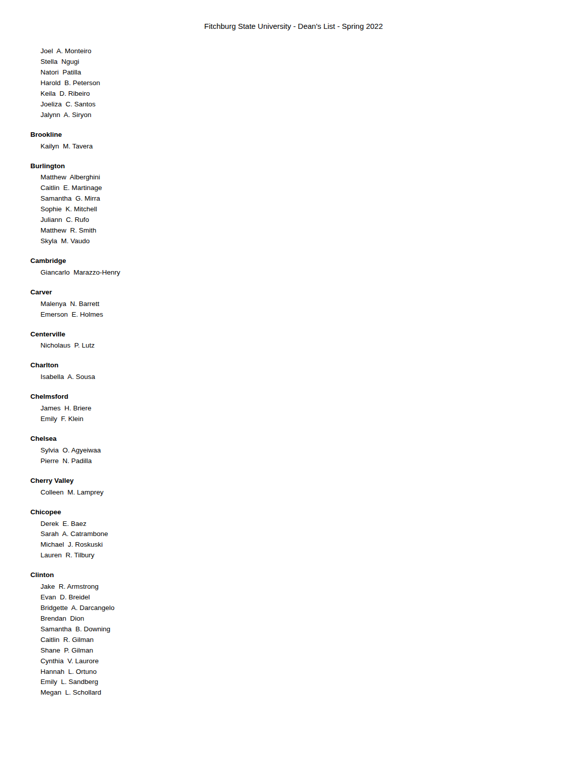Fitchburg State University - Dean's List - Spring 2022
Joel A. Monteiro
Stella Ngugi
Natori Patilla
Harold B. Peterson
Keila D. Ribeiro
Joeliza C. Santos
Jalynn A. Siryon
Brookline
Kailyn M. Tavera
Burlington
Matthew Alberghini
Caitlin E. Martinage
Samantha G. Mirra
Sophie K. Mitchell
Juliann C. Rufo
Matthew R. Smith
Skyla M. Vaudo
Cambridge
Giancarlo Marazzo-Henry
Carver
Malenya N. Barrett
Emerson E. Holmes
Centerville
Nicholaus P. Lutz
Charlton
Isabella A. Sousa
Chelmsford
James H. Briere
Emily F. Klein
Chelsea
Sylvia O. Agyeiwaa
Pierre N. Padilla
Cherry Valley
Colleen M. Lamprey
Chicopee
Derek E. Baez
Sarah A. Catrambone
Michael J. Roskuski
Lauren R. Tilbury
Clinton
Jake R. Armstrong
Evan D. Breidel
Bridgette A. Darcangelo
Brendan Dion
Samantha B. Downing
Caitlin R. Gilman
Shane P. Gilman
Cynthia V. Laurore
Hannah L. Ortuno
Emily L. Sandberg
Megan L. Schollard